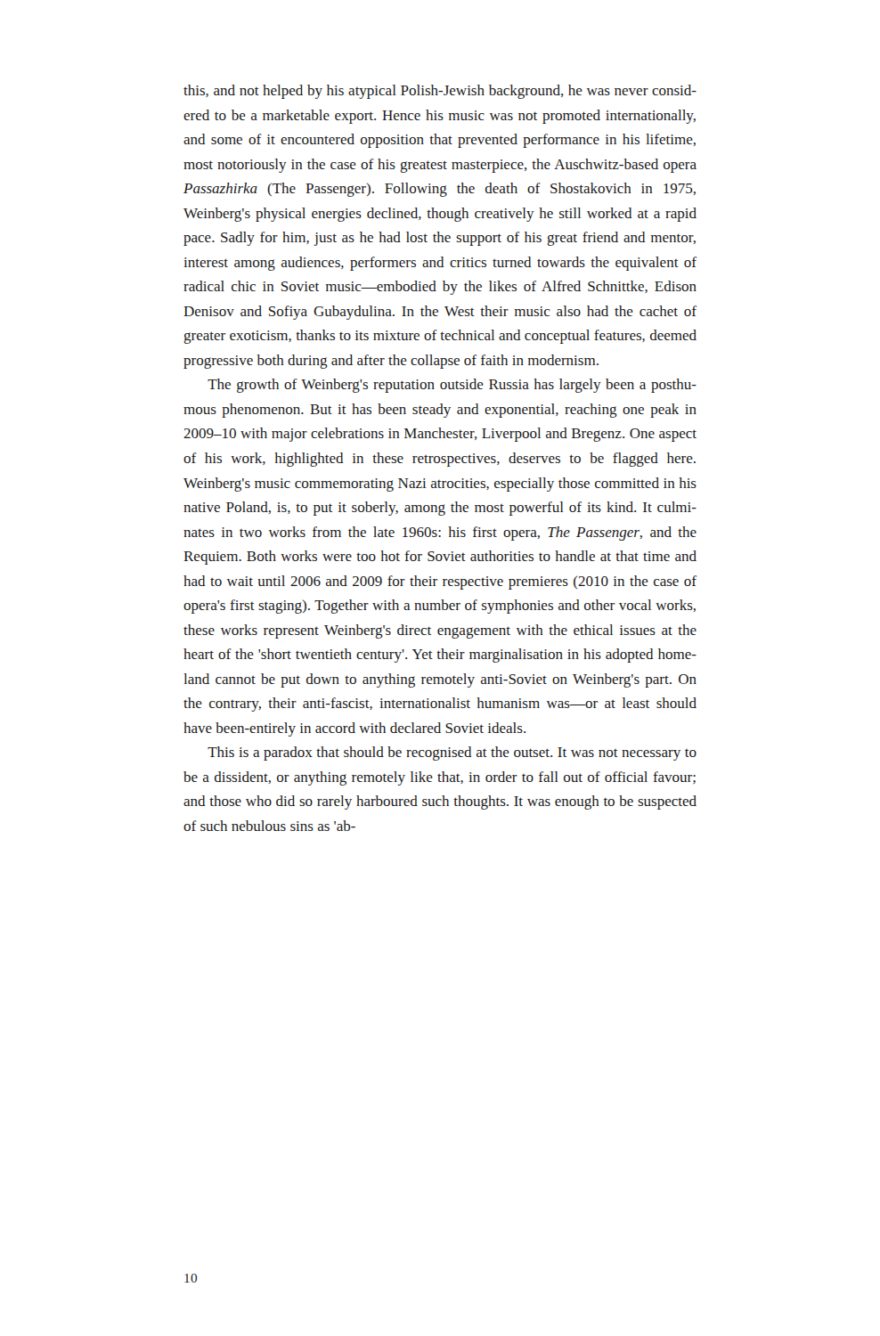this, and not helped by his atypical Polish-Jewish background, he was never considered to be a marketable export. Hence his music was not promoted internationally, and some of it encountered opposition that prevented performance in his lifetime, most notoriously in the case of his greatest masterpiece, the Auschwitz-based opera Passazhirka (The Passenger). Following the death of Shostakovich in 1975, Weinberg's physical energies declined, though creatively he still worked at a rapid pace. Sadly for him, just as he had lost the support of his great friend and mentor, interest among audiences, performers and critics turned towards the equivalent of radical chic in Soviet music—embodied by the likes of Alfred Schnittke, Edison Denisov and Sofiya Gubaydulina. In the West their music also had the cachet of greater exoticism, thanks to its mixture of technical and conceptual features, deemed progressive both during and after the collapse of faith in modernism.
The growth of Weinberg's reputation outside Russia has largely been a posthumous phenomenon. But it has been steady and exponential, reaching one peak in 2009–10 with major celebrations in Manchester, Liverpool and Bregenz. One aspect of his work, highlighted in these retrospectives, deserves to be flagged here. Weinberg's music commemorating Nazi atrocities, especially those committed in his native Poland, is, to put it soberly, among the most powerful of its kind. It culminates in two works from the late 1960s: his first opera, The Passenger, and the Requiem. Both works were too hot for Soviet authorities to handle at that time and had to wait until 2006 and 2009 for their respective premieres (2010 in the case of opera's first staging). Together with a number of symphonies and other vocal works, these works represent Weinberg's direct engagement with the ethical issues at the heart of the 'short twentieth century'. Yet their marginalisation in his adopted homeland cannot be put down to anything remotely anti-Soviet on Weinberg's part. On the contrary, their anti-fascist, internationalist humanism was—or at least should have been-entirely in accord with declared Soviet ideals.
This is a paradox that should be recognised at the outset. It was not necessary to be a dissident, or anything remotely like that, in order to fall out of official favour; and those who did so rarely harboured such thoughts. It was enough to be suspected of such nebulous sins as 'ab-
10